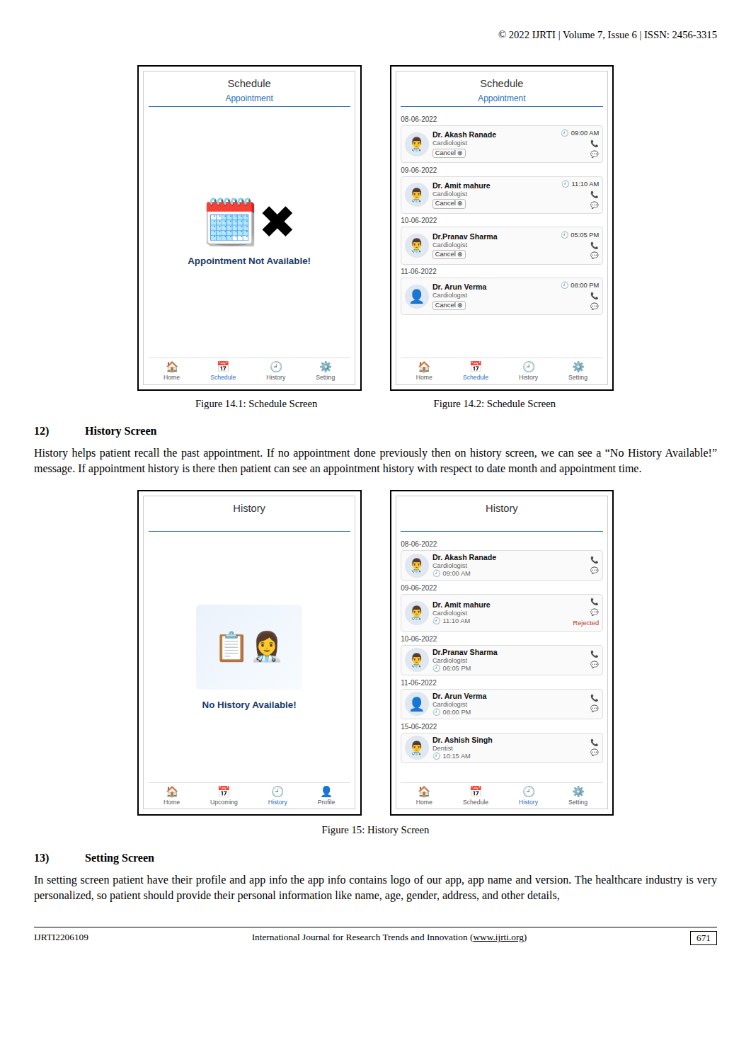© 2022 IJRTI | Volume 7, Issue 6 | ISSN: 2456-3315
Schedule
Appointment
🗓️✖
Appointment Not Available!
🏠Home
📅Schedule
🕘History
⚙️Setting
Schedule
Appointment
08-06-2022
👨‍⚕️
Dr. Akash Ranade
Cardiologist
Cancel ⊗
🕘 09:00 AM
📞
💬
09-06-2022
👨‍⚕️
Dr. Amit mahure
Cardiologist
Cancel ⊗
🕘 11:10 AM
📞
💬
10-06-2022
👨‍⚕️
Dr.Pranav Sharma
Cardiologist
Cancel ⊗
🕘 05:05 PM
📞
💬
11-06-2022
👤
Dr. Arun Verma
Cardiologist
Cancel ⊗
🕘 08:00 PM
📞
💬
🏠Home
📅Schedule
🕘History
⚙️Setting
Figure 14.1: Schedule Screen Figure 14.2: Schedule Screen
12) History Screen
History helps patient recall the past appointment. If no appointment done previously then on history screen, we can see a “No History Available!” message. If appointment history is there then patient can see an appointment history with respect to date month and appointment time.
History
📋👩‍⚕️
No History Available!
🏠Home
📅Upcoming
🕘History
👤Profile
History
08-06-2022
👨‍⚕️
Dr. Akash Ranade
Cardiologist
🕘 09:00 AM
📞
💬
09-06-2022
👨‍⚕️
Dr. Amit mahure
Cardiologist
🕘 11:10 AM
📞
💬
Rejected
10-06-2022
👨‍⚕️
Dr.Pranav Sharma
Cardiologist
🕘 06:05 PM
📞
💬
11-06-2022
👤
Dr. Arun Verma
Cardiologist
🕘 08:00 PM
📞
💬
15-06-2022
👨‍⚕️
Dr. Ashish Singh
Dentist
🕘 10:15 AM
📞
💬
🏠Home
📅Schedule
🕘History
⚙️Setting
Figure 15: History Screen
13) Setting Screen
In setting screen patient have their profile and app info the app info contains logo of our app, app name and version. The healthcare industry is very personalized, so patient should provide their personal information like name, age, gender, address, and other details,
IJRTI2206109
International Journal for Research Trends and Innovation (www.ijrti.org)
671